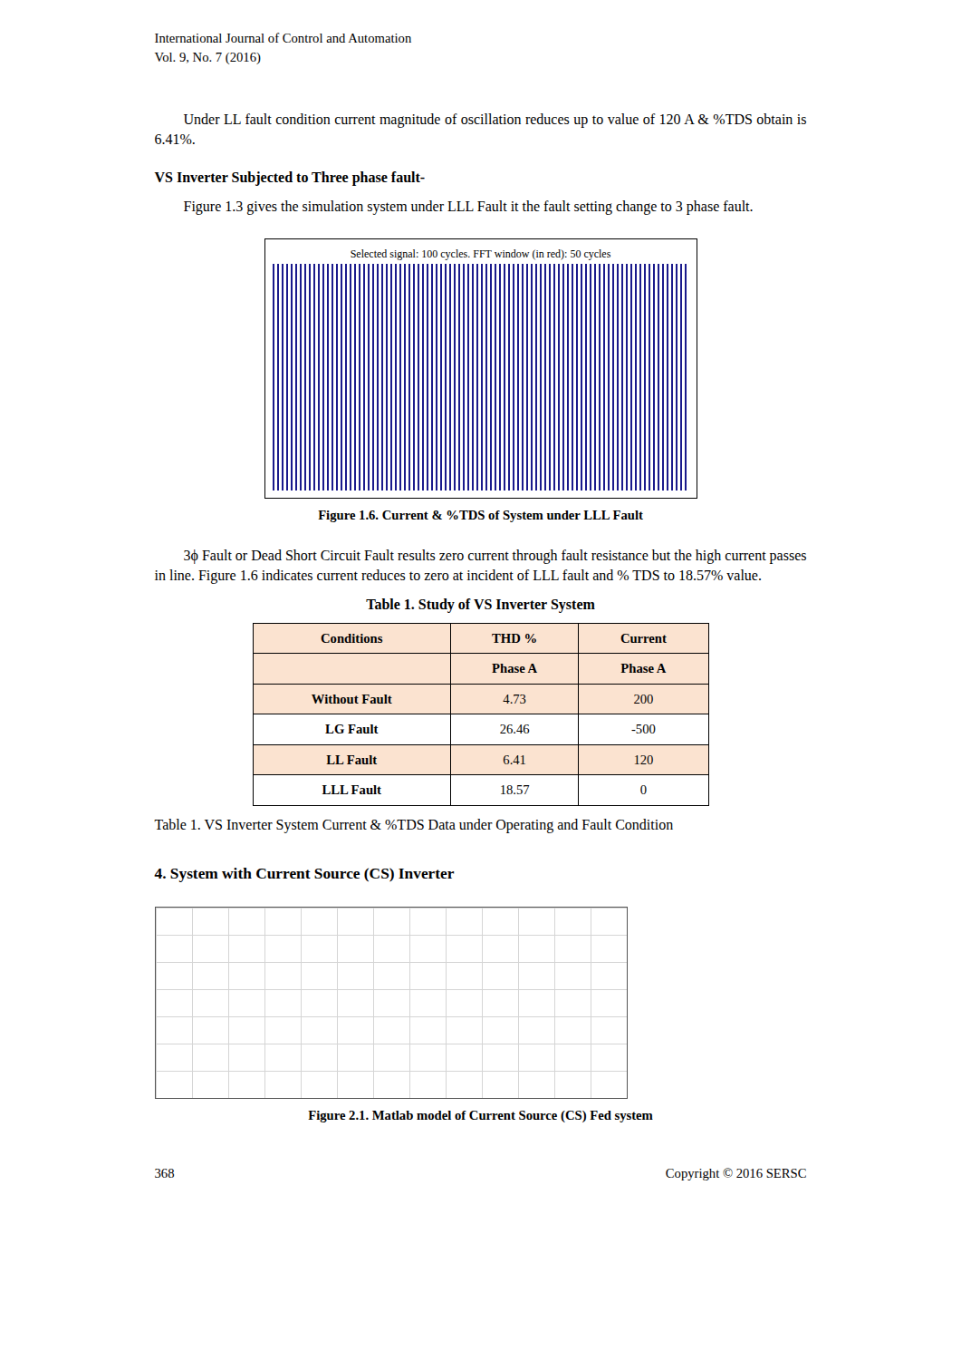International Journal of Control and Automation
Vol. 9, No. 7 (2016)
Under LL fault condition current magnitude of oscillation reduces up to value of 120 A & %TDS obtain is 6.41%.
VS Inverter Subjected to Three phase fault-
Figure 1.3 gives the simulation system under LLL Fault it the fault setting change to 3 phase fault.
Selected signal: 100 cycles. FFT window (in red): 50 cycles
Figure 1.6. Current & %TDS of System under LLL Fault
3ϕ Fault or Dead Short Circuit Fault results zero current through fault resistance but the high current passes in line. Figure 1.6 indicates current reduces to zero at incident of LLL fault and % TDS to 18.57% value.
Table 1. Study of VS Inverter System
| Conditions | THD % | Current |
| --- | --- | --- |
| | Phase A | Phase A |
| Without Fault | 4.73 | 200 |
| LG Fault | 26.46 | -500 |
| LL Fault | 6.41 | 120 |
| LLL Fault | 18.57 | 0 |
Table 1. VS Inverter System Current & %TDS Data under Operating and Fault Condition
4. System with Current Source (CS) Inverter
Figure 2.1. Matlab model of Current Source (CS) Fed system
368 Copyright © 2016 SERSC